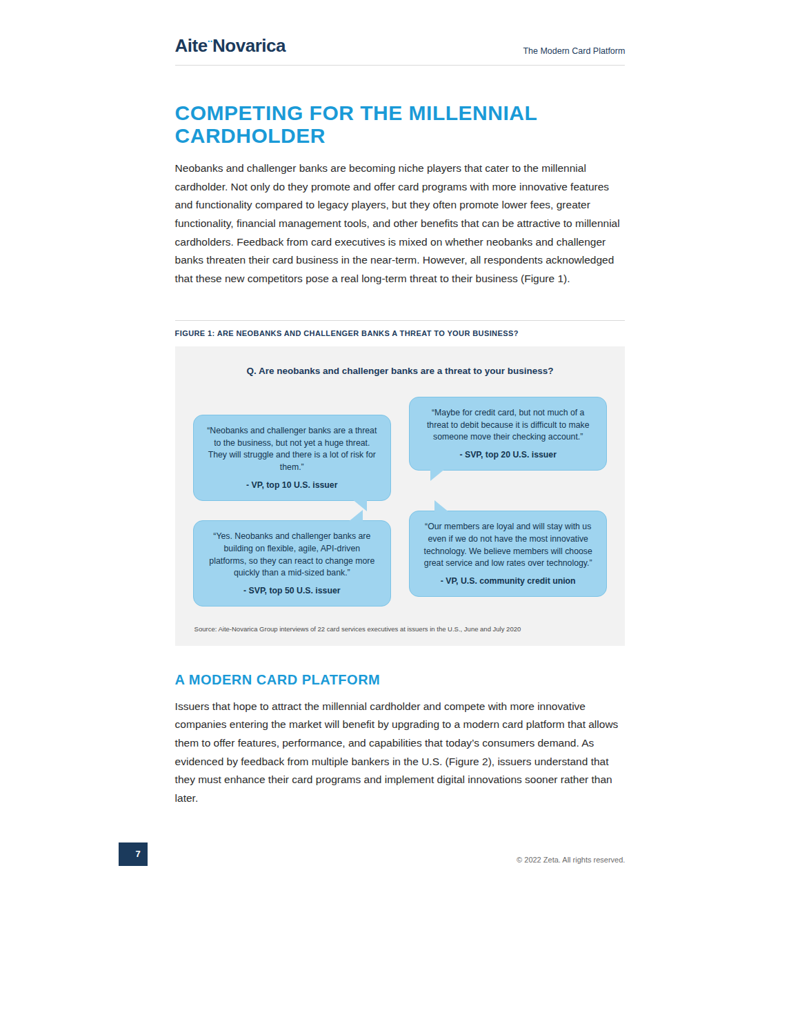Aite··Novarica
The Modern Card Platform
Competing for the Millennial Cardholder
Neobanks and challenger banks are becoming niche players that cater to the millennial cardholder. Not only do they promote and offer card programs with more innovative features and functionality compared to legacy players, but they often promote lower fees, greater functionality, financial management tools, and other benefits that can be attractive to millennial cardholders. Feedback from card executives is mixed on whether neobanks and challenger banks threaten their card business in the near-term. However, all respondents acknowledged that these new competitors pose a real long-term threat to their business (Figure 1).
Figure 1: Are Neobanks and Challenger Banks a Threat to Your Business?
Q. Are neobanks and challenger banks are a threat to your business?
“Neobanks and challenger banks are a threat to the business, but not yet a huge threat. They will struggle and there is a lot of risk for them.” - VP, top 10 U.S. issuer
“Maybe for credit card, but not much of a threat to debit because it is difficult to make someone move their checking account.” - SVP, top 20 U.S. issuer
“Yes. Neobanks and challenger banks are building on flexible, agile, API-driven platforms, so they can react to change more quickly than a mid-sized bank.” - SVP, top 50 U.S. issuer
“Our members are loyal and will stay with us even if we do not have the most innovative technology. We believe members will choose great service and low rates over technology.” - VP, U.S. community credit union
Source: Aite-Novarica Group interviews of 22 card services executives at issuers in the U.S., June and July 2020
A Modern Card Platform
Issuers that hope to attract the millennial cardholder and compete with more innovative companies entering the market will benefit by upgrading to a modern card platform that allows them to offer features, performance, and capabilities that today’s consumers demand. As evidenced by feedback from multiple bankers in the U.S. (Figure 2), issuers understand that they must enhance their card programs and implement digital innovations sooner rather than later.
7
© 2022 Zeta. All rights reserved.